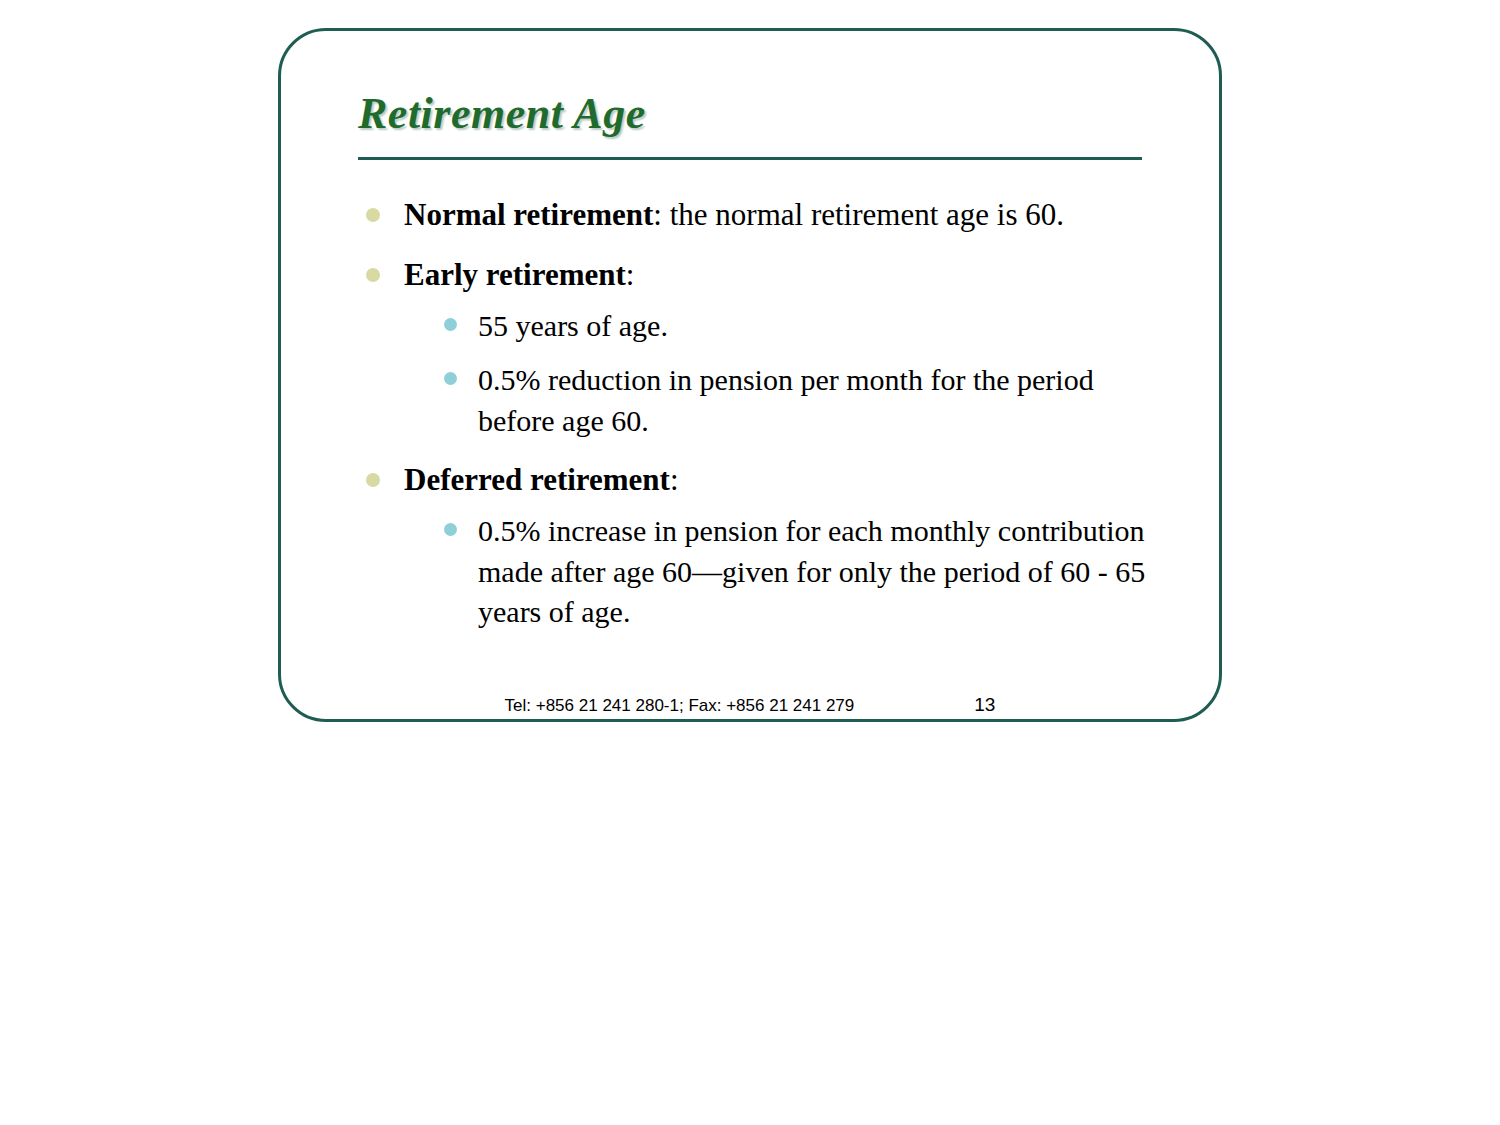Retirement Age
Normal retirement: the normal retirement age is 60.
Early retirement:
55 years of age.
0.5% reduction in pension per month for the period before age 60.
Deferred retirement:
0.5% increase in pension for each monthly contribution made after age 60—given for only the period of 60 - 65 years of age.
Tel: +856 21 241 280-1; Fax: +856 21 241 279 13